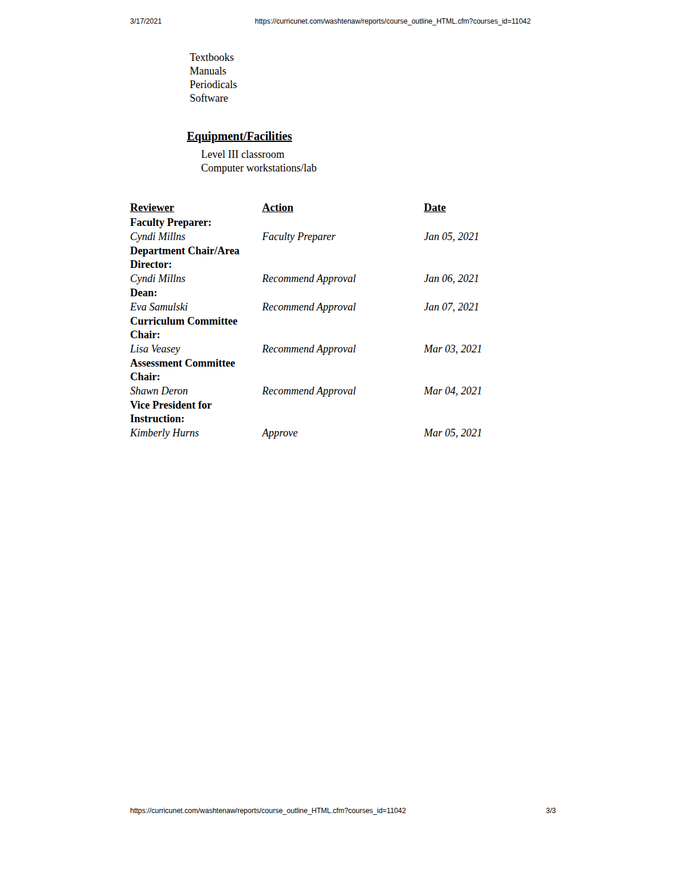3/17/2021 https://curricunet.com/washtenaw/reports/course_outline_HTML.cfm?courses_id=11042
Textbooks
Manuals
Periodicals
Software
Equipment/Facilities
Level III classroom
Computer workstations/lab
| Reviewer | Action | Date |
| --- | --- | --- |
| Faculty Preparer: | | |
| Cyndi Millns | Faculty Preparer | Jan 05, 2021 |
| Department Chair/Area Director: | | |
| Cyndi Millns | Recommend Approval | Jan 06, 2021 |
| Dean: | | |
| Eva Samulski | Recommend Approval | Jan 07, 2021 |
| Curriculum Committee Chair: | | |
| Lisa Veasey | Recommend Approval | Mar 03, 2021 |
| Assessment Committee Chair: | | |
| Shawn Deron | Recommend Approval | Mar 04, 2021 |
| Vice President for Instruction: | | |
| Kimberly Hurns | Approve | Mar 05, 2021 |
https://curricunet.com/washtenaw/reports/course_outline_HTML.cfm?courses_id=11042 3/3